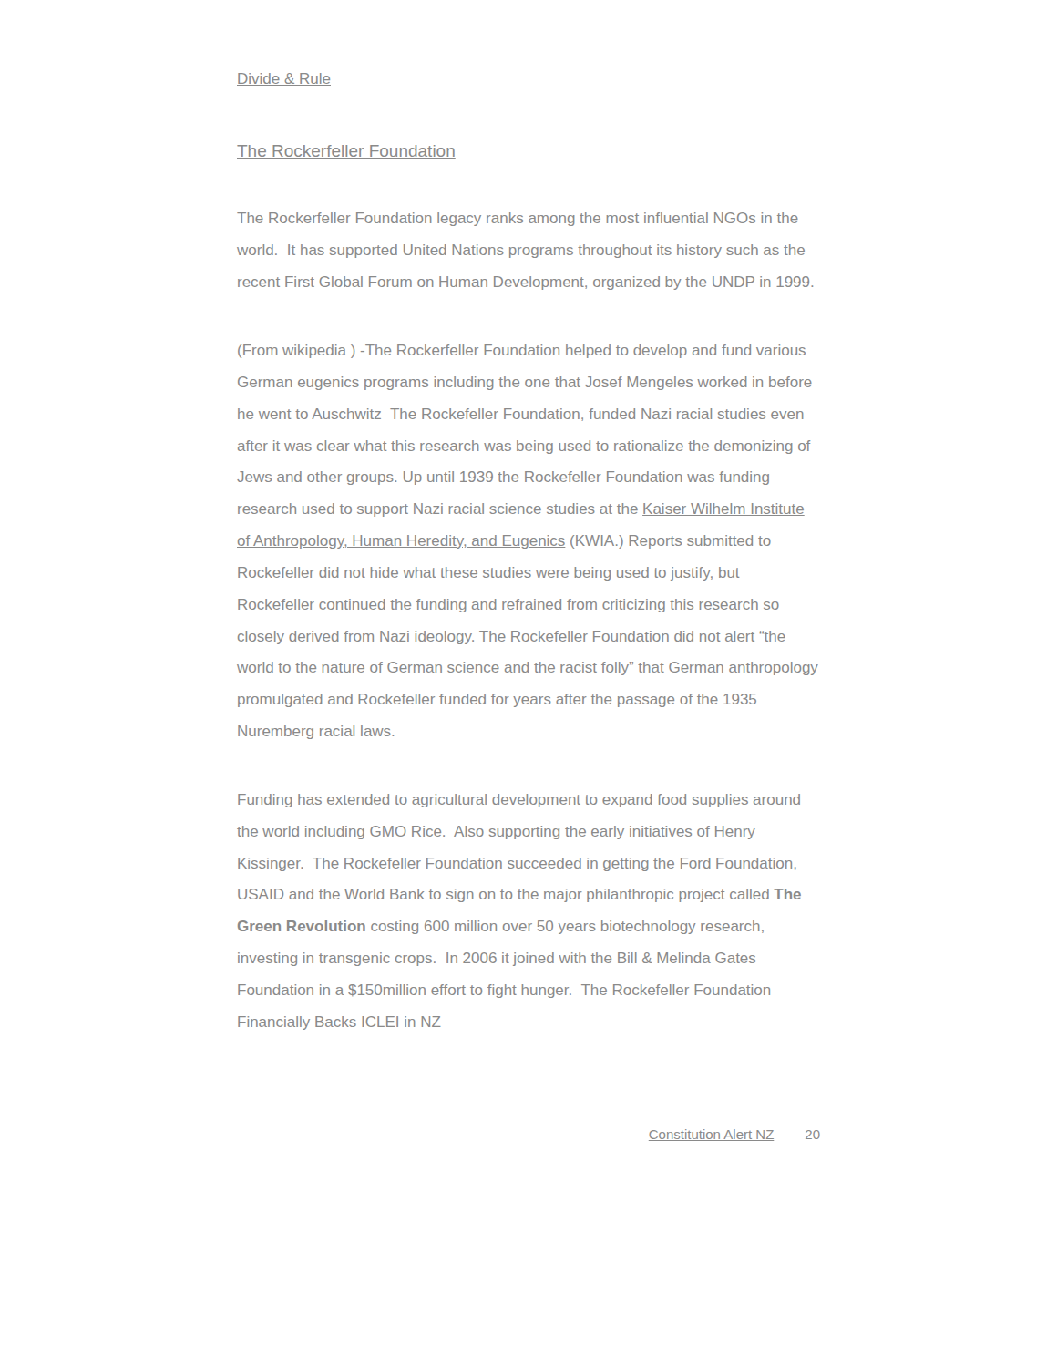Divide & Rule
The Rockerfeller Foundation
The Rockerfeller Foundation legacy ranks among the most influential NGOs in the world. It has supported United Nations programs throughout its history such as the recent First Global Forum on Human Development, organized by the UNDP in 1999.
(From wikipedia ) -The Rockerfeller Foundation helped to develop and fund various German eugenics programs including the one that Josef Mengeles worked in before he went to Auschwitz The Rockefeller Foundation, funded Nazi racial studies even after it was clear what this research was being used to rationalize the demonizing of Jews and other groups. Up until 1939 the Rockefeller Foundation was funding research used to support Nazi racial science studies at the Kaiser Wilhelm Institute of Anthropology, Human Heredity, and Eugenics (KWIA.) Reports submitted to Rockefeller did not hide what these studies were being used to justify, but Rockefeller continued the funding and refrained from criticizing this research so closely derived from Nazi ideology. The Rockefeller Foundation did not alert “the world to the nature of German science and the racist folly” that German anthropology promulgated and Rockefeller funded for years after the passage of the 1935 Nuremberg racial laws.
Funding has extended to agricultural development to expand food supplies around the world including GMO Rice. Also supporting the early initiatives of Henry Kissinger. The Rockefeller Foundation succeeded in getting the Ford Foundation, USAID and the World Bank to sign on to the major philanthropic project called The Green Revolution costing 600 million over 50 years biotechnology research, investing in transgenic crops. In 2006 it joined with the Bill & Melinda Gates Foundation in a $150million effort to fight hunger. The Rockefeller Foundation Financially Backs ICLEI in NZ
Constitution Alert NZ 20